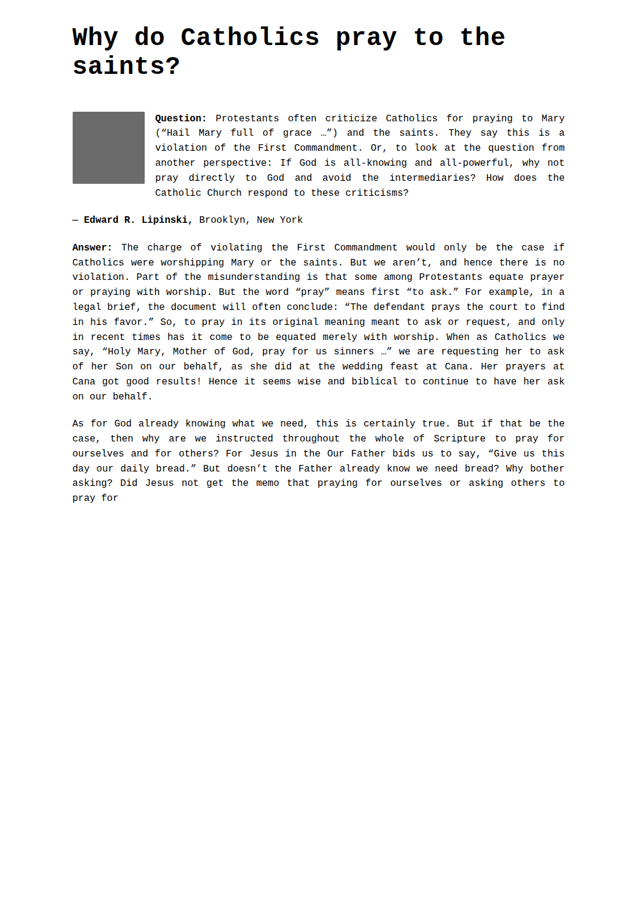Why do Catholics pray to the saints?
Question: Protestants often criticize Catholics for praying to Mary (“Hail Mary full of grace …”) and the saints. They say this is a violation of the First Commandment. Or, to look at the question from another perspective: If God is all-knowing and all-powerful, why not pray directly to God and avoid the intermediaries? How does the Catholic Church respond to these criticisms?
— Edward R. Lipinski, Brooklyn, New York
Answer: The charge of violating the First Commandment would only be the case if Catholics were worshipping Mary or the saints. But we aren’t, and hence there is no violation. Part of the misunderstanding is that some among Protestants equate prayer or praying with worship. But the word “pray” means first “to ask.” For example, in a legal brief, the document will often conclude: “The defendant prays the court to find in his favor.” So, to pray in its original meaning meant to ask or request, and only in recent times has it come to be equated merely with worship. When as Catholics we say, “Holy Mary, Mother of God, pray for us sinners …” we are requesting her to ask of her Son on our behalf, as she did at the wedding feast at Cana. Her prayers at Cana got good results! Hence it seems wise and biblical to continue to have her ask on our behalf.
As for God already knowing what we need, this is certainly true. But if that be the case, then why are we instructed throughout the whole of Scripture to pray for ourselves and for others? For Jesus in the Our Father bids us to say, “Give us this day our daily bread.” But doesn’t the Father already know we need bread? Why bother asking? Did Jesus not get the memo that praying for ourselves or asking others to pray for